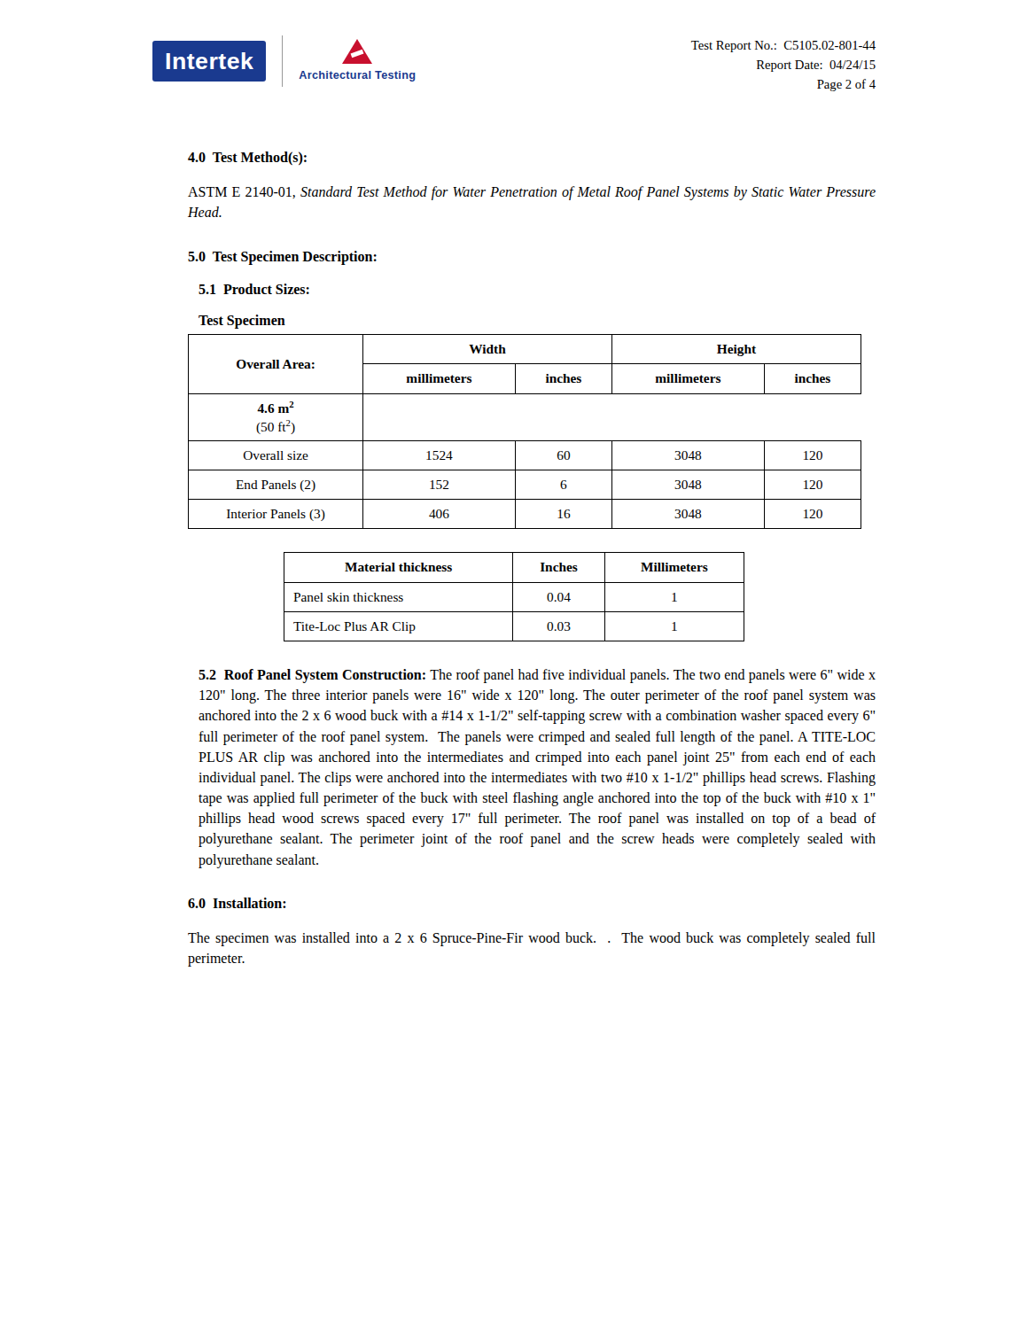Intertek
Architectural Testing
Test Report No.: C5105.02-801-44
Report Date: 04/24/15
Page 2 of 4
4.0 Test Method(s):
ASTM E 2140-01, Standard Test Method for Water Penetration of Metal Roof Panel Systems by Static Water Pressure Head.
5.0 Test Specimen Description:
5.1 Product Sizes:
Test Specimen
| Overall Area: | Width | Height |
| --- | --- | --- |
| millimeters | inches | millimeters | inches |
| 4.6 m 2 (50 ft 2 ) | |
| Overall size | 1524 | 60 | 3048 | 120 |
| End Panels (2) | 152 | 6 | 3048 | 120 |
| Interior Panels (3) | 406 | 16 | 3048 | 120 |
| Material thickness | Inches | Millimeters |
| --- | --- | --- |
| Panel skin thickness | 0.04 | 1 |
| Tite-Loc Plus AR Clip | 0.03 | 1 |
5.2 Roof Panel System Construction: The roof panel had five individual panels. The two end panels were 6" wide x 120" long. The three interior panels were 16" wide x 120" long. The outer perimeter of the roof panel system was anchored into the 2 x 6 wood buck with a #14 x 1-1/2" self-tapping screw with a combination washer spaced every 6" full perimeter of the roof panel system. The panels were crimped and sealed full length of the panel. A TITE-LOC PLUS AR clip was anchored into the intermediates and crimped into each panel joint 25" from each end of each individual panel. The clips were anchored into the intermediates with two #10 x 1-1/2" phillips head screws. Flashing tape was applied full perimeter of the buck with steel flashing angle anchored into the top of the buck with #10 x 1" phillips head wood screws spaced every 17" full perimeter. The roof panel was installed on top of a bead of polyurethane sealant. The perimeter joint of the roof panel and the screw heads were completely sealed with polyurethane sealant.
6.0 Installation:
The specimen was installed into a 2 x 6 Spruce-Pine-Fir wood buck. . The wood buck was completely sealed full perimeter.